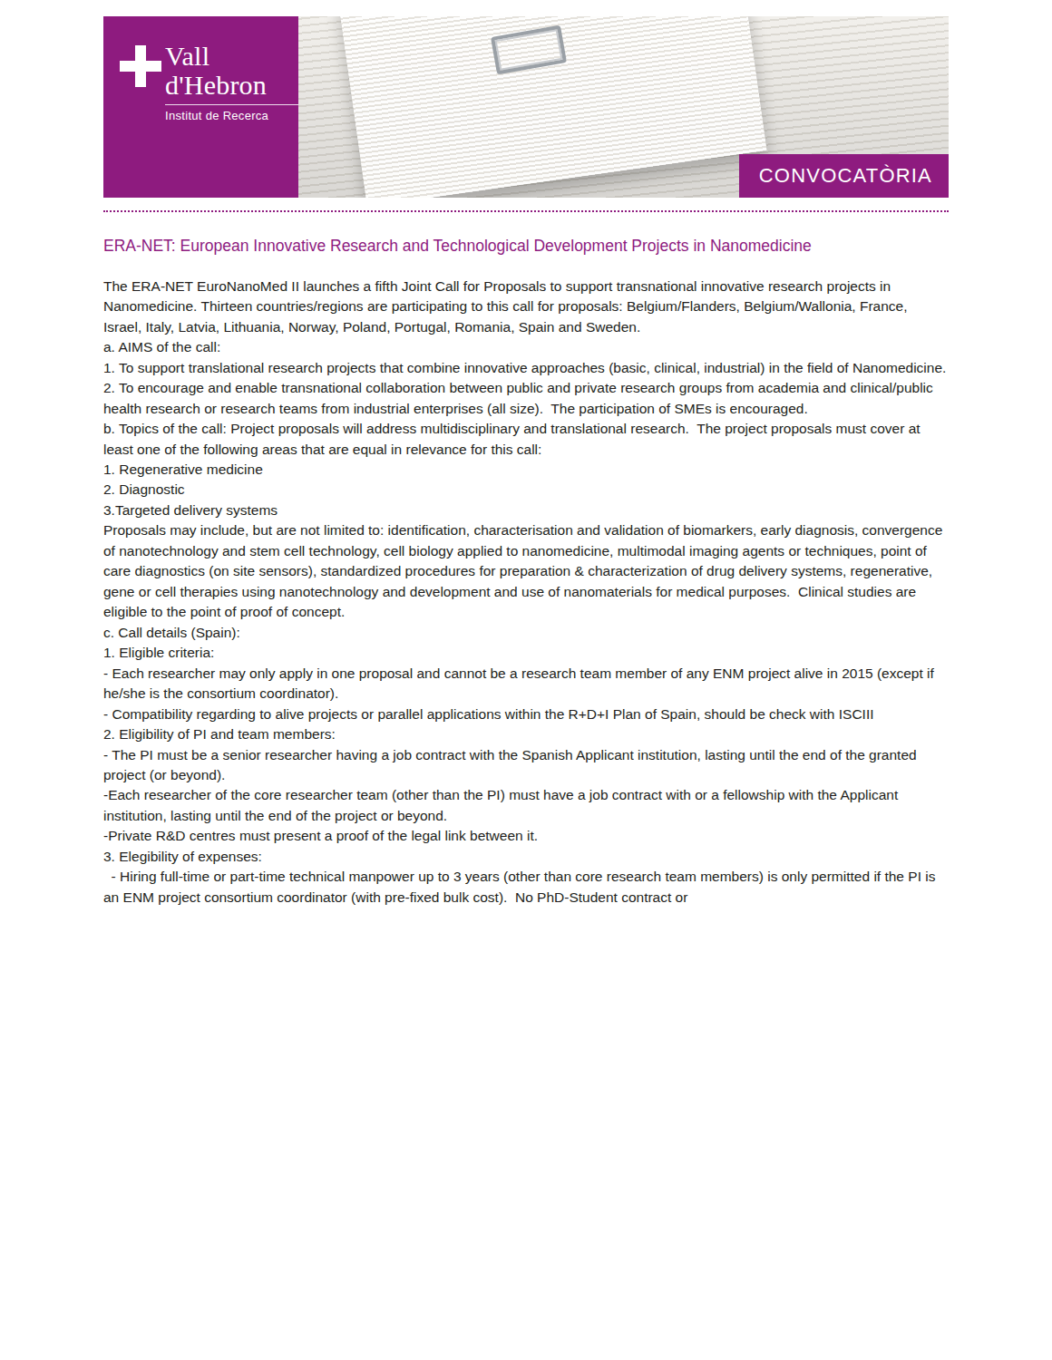Vall d'Hebron
Institut de Recerca
CONVOCATÒRIA
ERA-NET: European Innovative Research and Technological Development Projects in Nanomedicine
The ERA-NET EuroNanoMed II launches a fifth Joint Call for Proposals to support transnational innovative research projects in Nanomedicine. Thirteen countries/regions are participating to this call for proposals: Belgium/Flanders, Belgium/Wallonia, France, Israel, Italy, Latvia, Lithuania, Norway, Poland, Portugal, Romania, Spain and Sweden.
a. AIMS of the call:
1. To support translational research projects that combine innovative approaches (basic, clinical, industrial) in the field of Nanomedicine.
2. To encourage and enable transnational collaboration between public and private research groups from academia and clinical/public health research or research teams from industrial enterprises (all size). The participation of SMEs is encouraged.
b. Topics of the call: Project proposals will address multidisciplinary and translational research. The project proposals must cover at least one of the following areas that are equal in relevance for this call:
1. Regenerative medicine
2. Diagnostic
3.Targeted delivery systems
Proposals may include, but are not limited to: identification, characterisation and validation of biomarkers, early diagnosis, convergence of nanotechnology and stem cell technology, cell biology applied to nanomedicine, multimodal imaging agents or techniques, point of care diagnostics (on site sensors), standardized procedures for preparation & characterization of drug delivery systems, regenerative, gene or cell therapies using nanotechnology and development and use of nanomaterials for medical purposes. Clinical studies are eligible to the point of proof of concept.
c. Call details (Spain):
1. Eligible criteria:
- Each researcher may only apply in one proposal and cannot be a research team member of any ENM project alive in 2015 (except if he/she is the consortium coordinator).
- Compatibility regarding to alive projects or parallel applications within the R+D+I Plan of Spain, should be check with ISCIII
2. Eligibility of PI and team members:
- The PI must be a senior researcher having a job contract with the Spanish Applicant institution, lasting until the end of the granted project (or beyond).
-Each researcher of the core researcher team (other than the PI) must have a job contract with or a fellowship with the Applicant institution, lasting until the end of the project or beyond.
-Private R&D centres must present a proof of the legal link between it.
3. Elegibility of expenses:
- Hiring full-time or part-time technical manpower up to 3 years (other than core research team members) is only permitted if the PI is an ENM project consortium coordinator (with pre-fixed bulk cost). No PhD-Student contract or